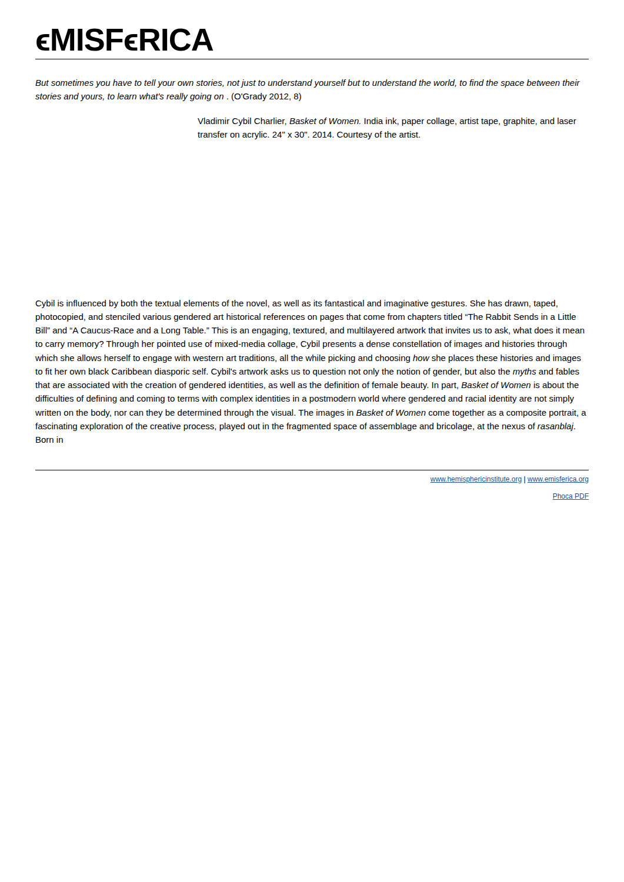ϵMISFϵRICA
But sometimes you have to tell your own stories, not just to understand yourself but to understand the world, to find the space between their stories and yours, to learn what's really going on . (O'Grady 2012, 8)
Vladimir Cybil Charlier, Basket of Women. India ink, paper collage, artist tape, graphite, and laser transfer on acrylic. 24" x 30". 2014. Courtesy of the artist.
Cybil is influenced by both the textual elements of the novel, as well as its fantastical and imaginative gestures. She has drawn, taped, photocopied, and stenciled various gendered art historical references on pages that come from chapters titled “The Rabbit Sends in a Little Bill” and “A Caucus-Race and a Long Table.” This is an engaging, textured, and multilayered artwork that invites us to ask, what does it mean to carry memory? Through her pointed use of mixed-media collage, Cybil presents a dense constellation of images and histories through which she allows herself to engage with western art traditions, all the while picking and choosing how she places these histories and images to fit her own black Caribbean diasporic self. Cybil's artwork asks us to question not only the notion of gender, but also the myths and fables that are associated with the creation of gendered identities, as well as the definition of female beauty. In part, Basket of Women is about the difficulties of defining and coming to terms with complex identities in a postmodern world where gendered and racial identity are not simply written on the body, nor can they be determined through the visual. The images in Basket of Women come together as a composite portrait, a fascinating exploration of the creative process, played out in the fragmented space of assemblage and bricolage, at the nexus of rasanblaj. Born in
www.hemisphericinstitute.org | www.emisferica.org Phoca PDF